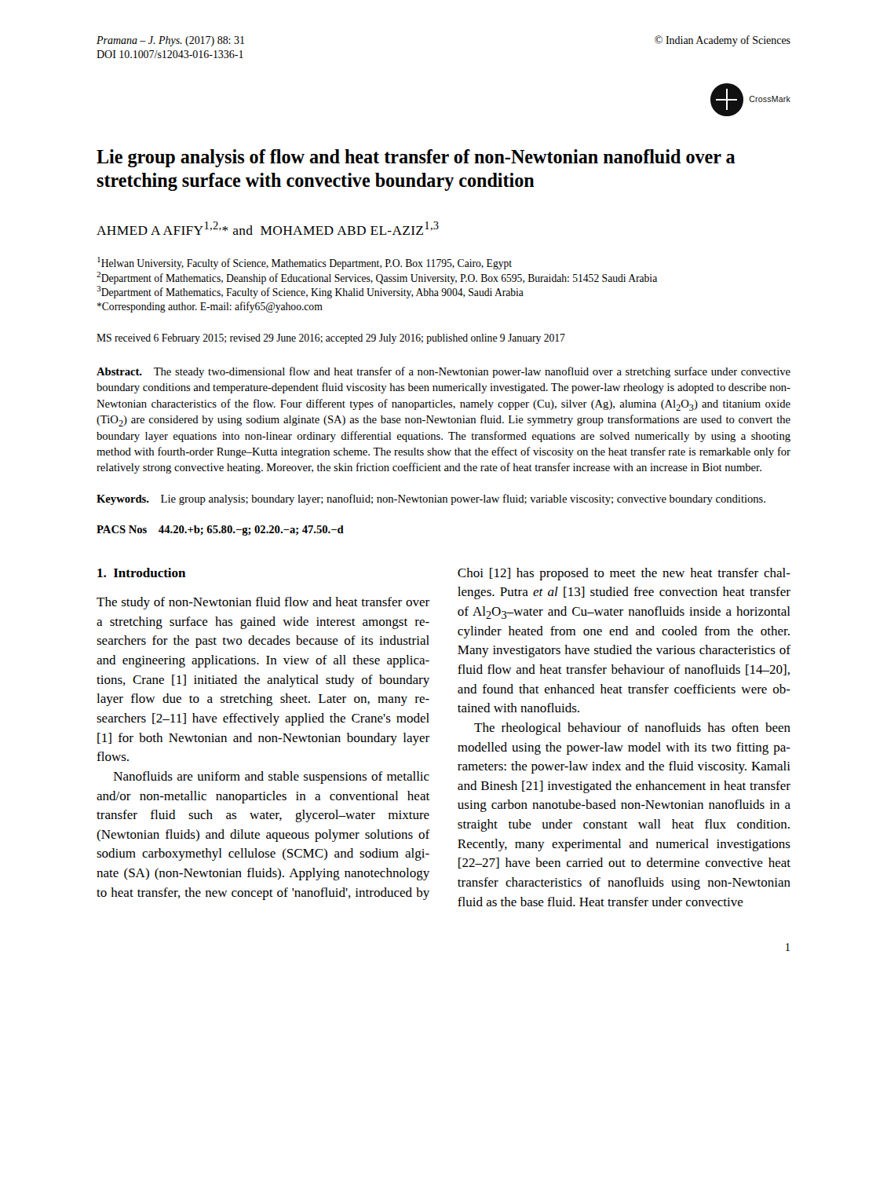Pramana – J. Phys. (2017) 88: 31
DOI 10.1007/s12043-016-1336-1
© Indian Academy of Sciences
CrossMark
Lie group analysis of flow and heat transfer of non-Newtonian nanofluid over a stretching surface with convective boundary condition
AHMED A AFIFY1,2,* and MOHAMED ABD EL-AZIZ1,3
1Helwan University, Faculty of Science, Mathematics Department, P.O. Box 11795, Cairo, Egypt
2Department of Mathematics, Deanship of Educational Services, Qassim University, P.O. Box 6595, Buraidah: 51452 Saudi Arabia
3Department of Mathematics, Faculty of Science, King Khalid University, Abha 9004, Saudi Arabia
*Corresponding author. E-mail: afify65@yahoo.com
MS received 6 February 2015; revised 29 June 2016; accepted 29 July 2016; published online 9 January 2017
Abstract. The steady two-dimensional flow and heat transfer of a non-Newtonian power-law nanofluid over a stretching surface under convective boundary conditions and temperature-dependent fluid viscosity has been numerically investigated. The power-law rheology is adopted to describe non-Newtonian characteristics of the flow. Four different types of nanoparticles, namely copper (Cu), silver (Ag), alumina (Al2O3) and titanium oxide (TiO2) are considered by using sodium alginate (SA) as the base non-Newtonian fluid. Lie symmetry group transformations are used to convert the boundary layer equations into non-linear ordinary differential equations. The transformed equations are solved numerically by using a shooting method with fourth-order Runge–Kutta integration scheme. The results show that the effect of viscosity on the heat transfer rate is remarkable only for relatively strong convective heating. Moreover, the skin friction coefficient and the rate of heat transfer increase with an increase in Biot number.
Keywords. Lie group analysis; boundary layer; nanofluid; non-Newtonian power-law fluid; variable viscosity; convective boundary conditions.
PACS Nos 44.20.+b; 65.80.−g; 02.20.−a; 47.50.−d
1. Introduction
The study of non-Newtonian fluid flow and heat transfer over a stretching surface has gained wide interest amongst researchers for the past two decades because of its industrial and engineering applications. In view of all these applications, Crane [1] initiated the analytical study of boundary layer flow due to a stretching sheet. Later on, many researchers [2–11] have effectively applied the Crane's model [1] for both Newtonian and non-Newtonian boundary layer flows.
Nanofluids are uniform and stable suspensions of metallic and/or non-metallic nanoparticles in a conventional heat transfer fluid such as water, glycerol–water mixture (Newtonian fluids) and dilute aqueous polymer solutions of sodium carboxymethyl cellulose (SCMC) and sodium alginate (SA) (non-Newtonian fluids). Applying nanotechnology to heat transfer, the new concept of 'nanofluid', introduced by Choi [12] has proposed to meet the new heat transfer challenges. Putra et al [13] studied free convection heat transfer of Al2O3–water and Cu–water nanofluids inside a horizontal cylinder heated from one end and cooled from the other. Many investigators have studied the various characteristics of fluid flow and heat transfer behaviour of nanofluids [14–20], and found that enhanced heat transfer coefficients were obtained with nanofluids.
The rheological behaviour of nanofluids has often been modelled using the power-law model with its two fitting parameters: the power-law index and the fluid viscosity. Kamali and Binesh [21] investigated the enhancement in heat transfer using carbon nanotube-based non-Newtonian nanofluids in a straight tube under constant wall heat flux condition. Recently, many experimental and numerical investigations [22–27] have been carried out to determine convective heat transfer characteristics of nanofluids using non-Newtonian fluid as the base fluid. Heat transfer under convective
1